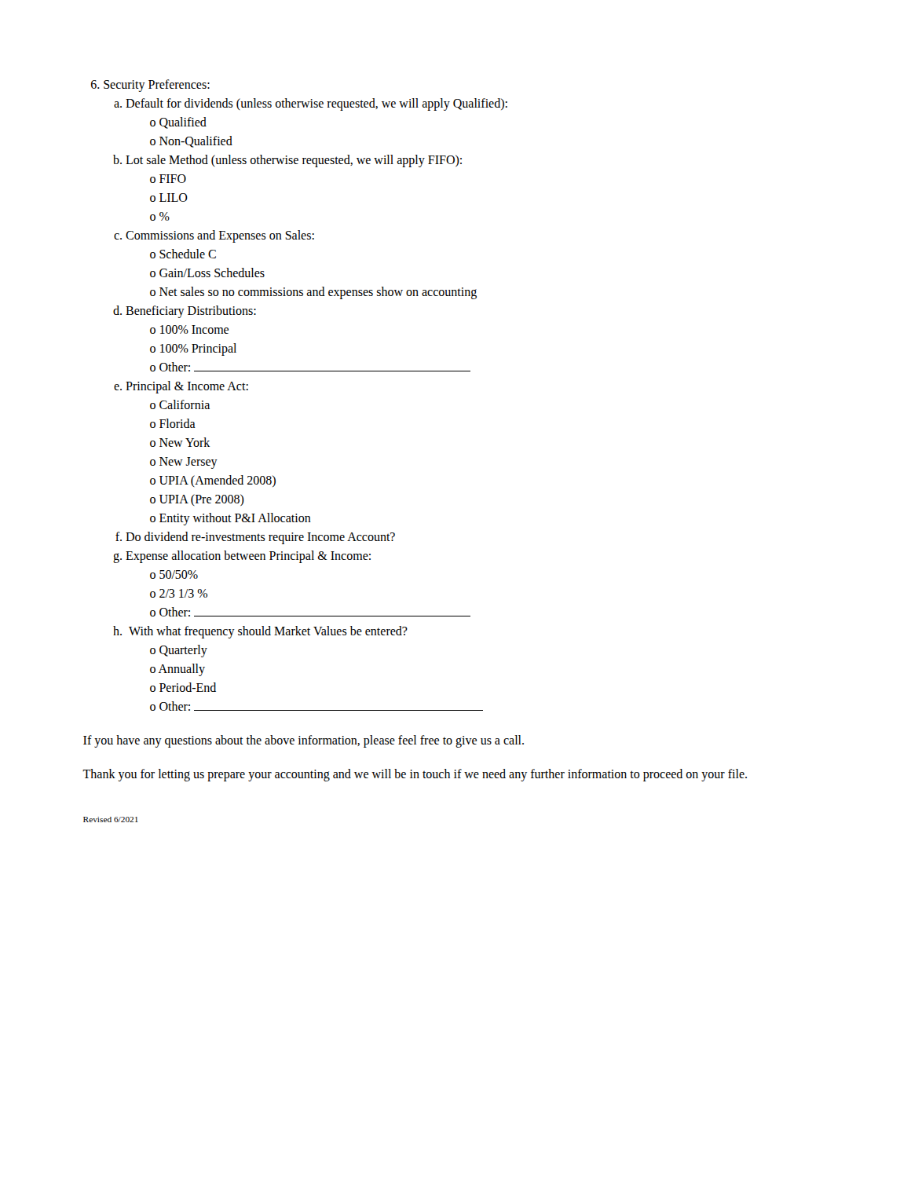Security Preferences:
Default for dividends (unless otherwise requested, we will apply Qualified):
Qualified
Non-Qualified
Lot sale Method (unless otherwise requested, we will apply FIFO):
FIFO
LILO
%
Commissions and Expenses on Sales:
Schedule C
Gain/Loss Schedules
Net sales so no commissions and expenses show on accounting
Beneficiary Distributions:
100% Income
100% Principal
Other:
Principal & Income Act:
California
Florida
New York
New Jersey
UPIA (Amended 2008)
UPIA (Pre 2008)
Entity without P&I Allocation
Do dividend re-investments require Income Account?
Expense allocation between Principal & Income:
50/50%
2/3 1/3 %
Other:
With what frequency should Market Values be entered?
Quarterly
Annually
Period-End
Other:
If you have any questions about the above information, please feel free to give us a call.
Thank you for letting us prepare your accounting and we will be in touch if we need any further information to proceed on your file.
Revised 6/2021